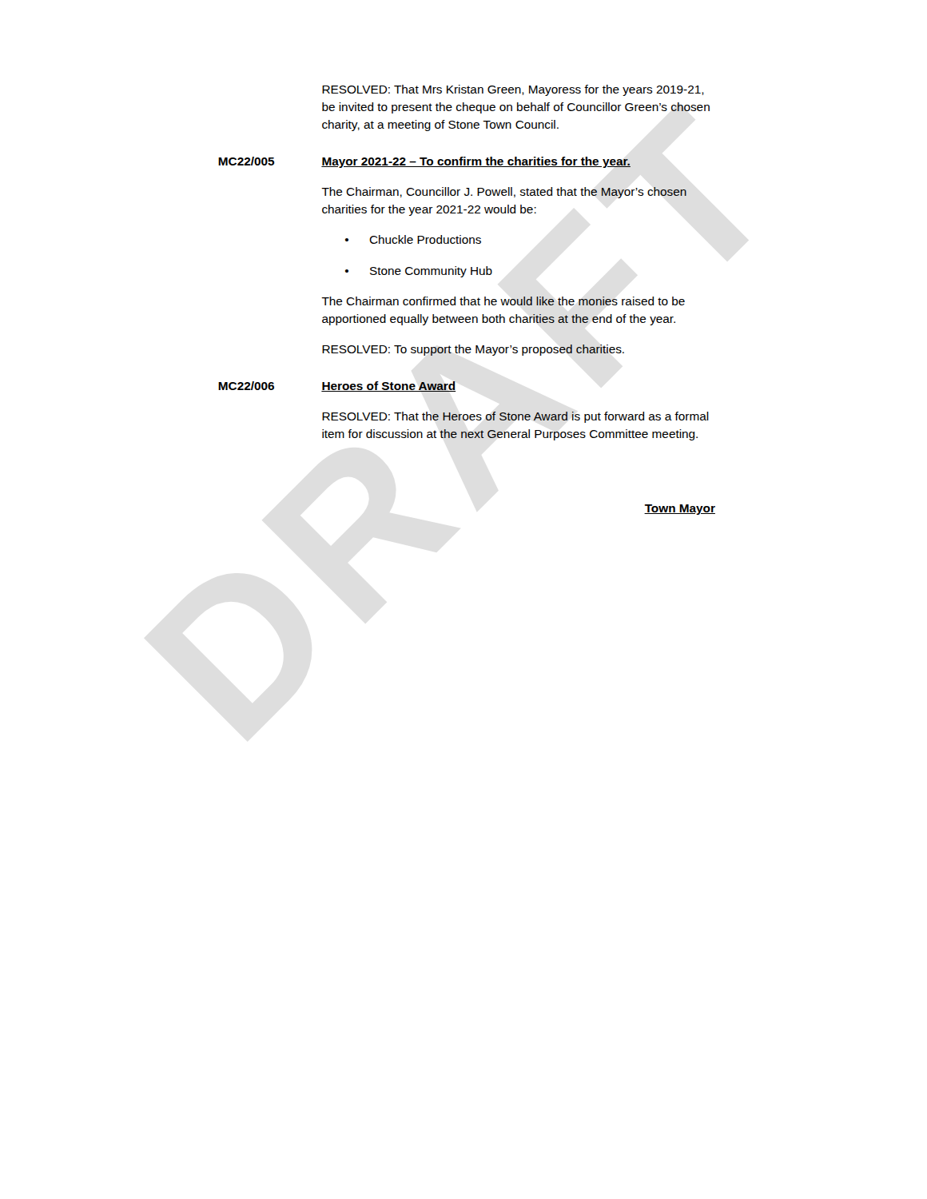DRAFT
RESOLVED: That Mrs Kristan Green, Mayoress for the years 2019-21, be invited to present the cheque on behalf of Councillor Green’s chosen charity, at a meeting of Stone Town Council.
MC22/005
Mayor 2021-22 – To confirm the charities for the year.
The Chairman, Councillor J. Powell, stated that the Mayor’s chosen charities for the year 2021-22 would be:
Chuckle Productions
Stone Community Hub
The Chairman confirmed that he would like the monies raised to be apportioned equally between both charities at the end of the year.
RESOLVED: To support the Mayor’s proposed charities.
MC22/006
Heroes of Stone Award
RESOLVED: That the Heroes of Stone Award is put forward as a formal item for discussion at the next General Purposes Committee meeting.
Town Mayor